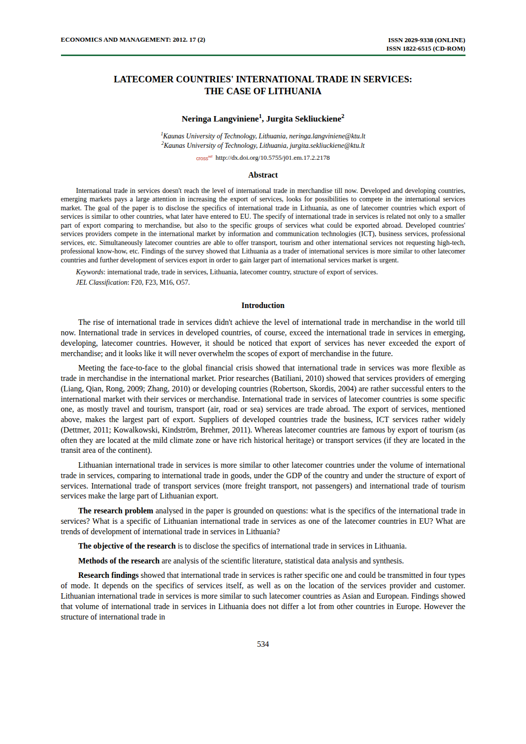ECONOMICS AND MANAGEMENT: 2012. 17 (2)
ISSN 2029-9338 (ONLINE)
ISSN 1822-6515 (CD-ROM)
Latecomer Countries' International Trade in Services:
The Case of Lithuania
Neringa Langviniene1, Jurgita Sekliuckiene2
1Kaunas University of Technology, Lithuania, neringa.langviniene@ktu.lt
2Kaunas University of Technology, Lithuania, jurgita.sekliuckiene@ktu.lt
crossref http://dx.doi.org/10.5755/j01.em.17.2.2178
Abstract
International trade in services doesn't reach the level of international trade in merchandise till now. Developed and developing countries, emerging markets pays a large attention in increasing the export of services, looks for possibilities to compete in the international services market. The goal of the paper is to disclose the specifics of international trade in Lithuania, as one of latecomer countries which export of services is similar to other countries, what later have entered to EU. The specify of international trade in services is related not only to a smaller part of export comparing to merchandise, but also to the specific groups of services what could be exported abroad. Developed countries' services providers compete in the international market by information and communication technologies (ICT), business services, professional services, etc. Simultaneously latecomer countries are able to offer transport, tourism and other international services not requesting high-tech, professional know-how, etc. Findings of the survey showed that Lithuania as a trader of international services is more similar to other latecomer countries and further development of services export in order to gain larger part of international services market is urgent.
Keywords: international trade, trade in services, Lithuania, latecomer country, structure of export of services.
JEL Classification: F20, F23, M16, O57.
Introduction
The rise of international trade in services didn't achieve the level of international trade in merchandise in the world till now. International trade in services in developed countries, of course, exceed the international trade in services in emerging, developing, latecomer countries. However, it should be noticed that export of services has never exceeded the export of merchandise; and it looks like it will never overwhelm the scopes of export of merchandise in the future.
Meeting the face-to-face to the global financial crisis showed that international trade in services was more flexible as trade in merchandise in the international market. Prior researches (Batiliani, 2010) showed that services providers of emerging (Liang, Qian, Rong, 2009; Zhang, 2010) or developing countries (Robertson, Skordis, 2004) are rather successful enters to the international market with their services or merchandise. International trade in services of latecomer countries is some specific one, as mostly travel and tourism, transport (air, road or sea) services are trade abroad. The export of services, mentioned above, makes the largest part of export. Suppliers of developed countries trade the business, ICT services rather widely (Dettmer, 2011; Kowalkowski, Kindström, Brehmer, 2011). Whereas latecomer countries are famous by export of tourism (as often they are located at the mild climate zone or have rich historical heritage) or transport services (if they are located in the transit area of the continent).
Lithuanian international trade in services is more similar to other latecomer countries under the volume of international trade in services, comparing to international trade in goods, under the GDP of the country and under the structure of export of services. International trade of transport services (more freight transport, not passengers) and international trade of tourism services make the large part of Lithuanian export.
The research problem analysed in the paper is grounded on questions: what is the specifics of the international trade in services? What is a specific of Lithuanian international trade in services as one of the latecomer countries in EU? What are trends of development of international trade in services in Lithuania?
The objective of the research is to disclose the specifics of international trade in services in Lithuania.
Methods of the research are analysis of the scientific literature, statistical data analysis and synthesis.
Research findings showed that international trade in services is rather specific one and could be transmitted in four types of mode. It depends on the specifics of services itself, as well as on the location of the services provider and customer. Lithuanian international trade in services is more similar to such latecomer countries as Asian and European. Findings showed that volume of international trade in services in Lithuania does not differ a lot from other countries in Europe. However the structure of international trade in
534